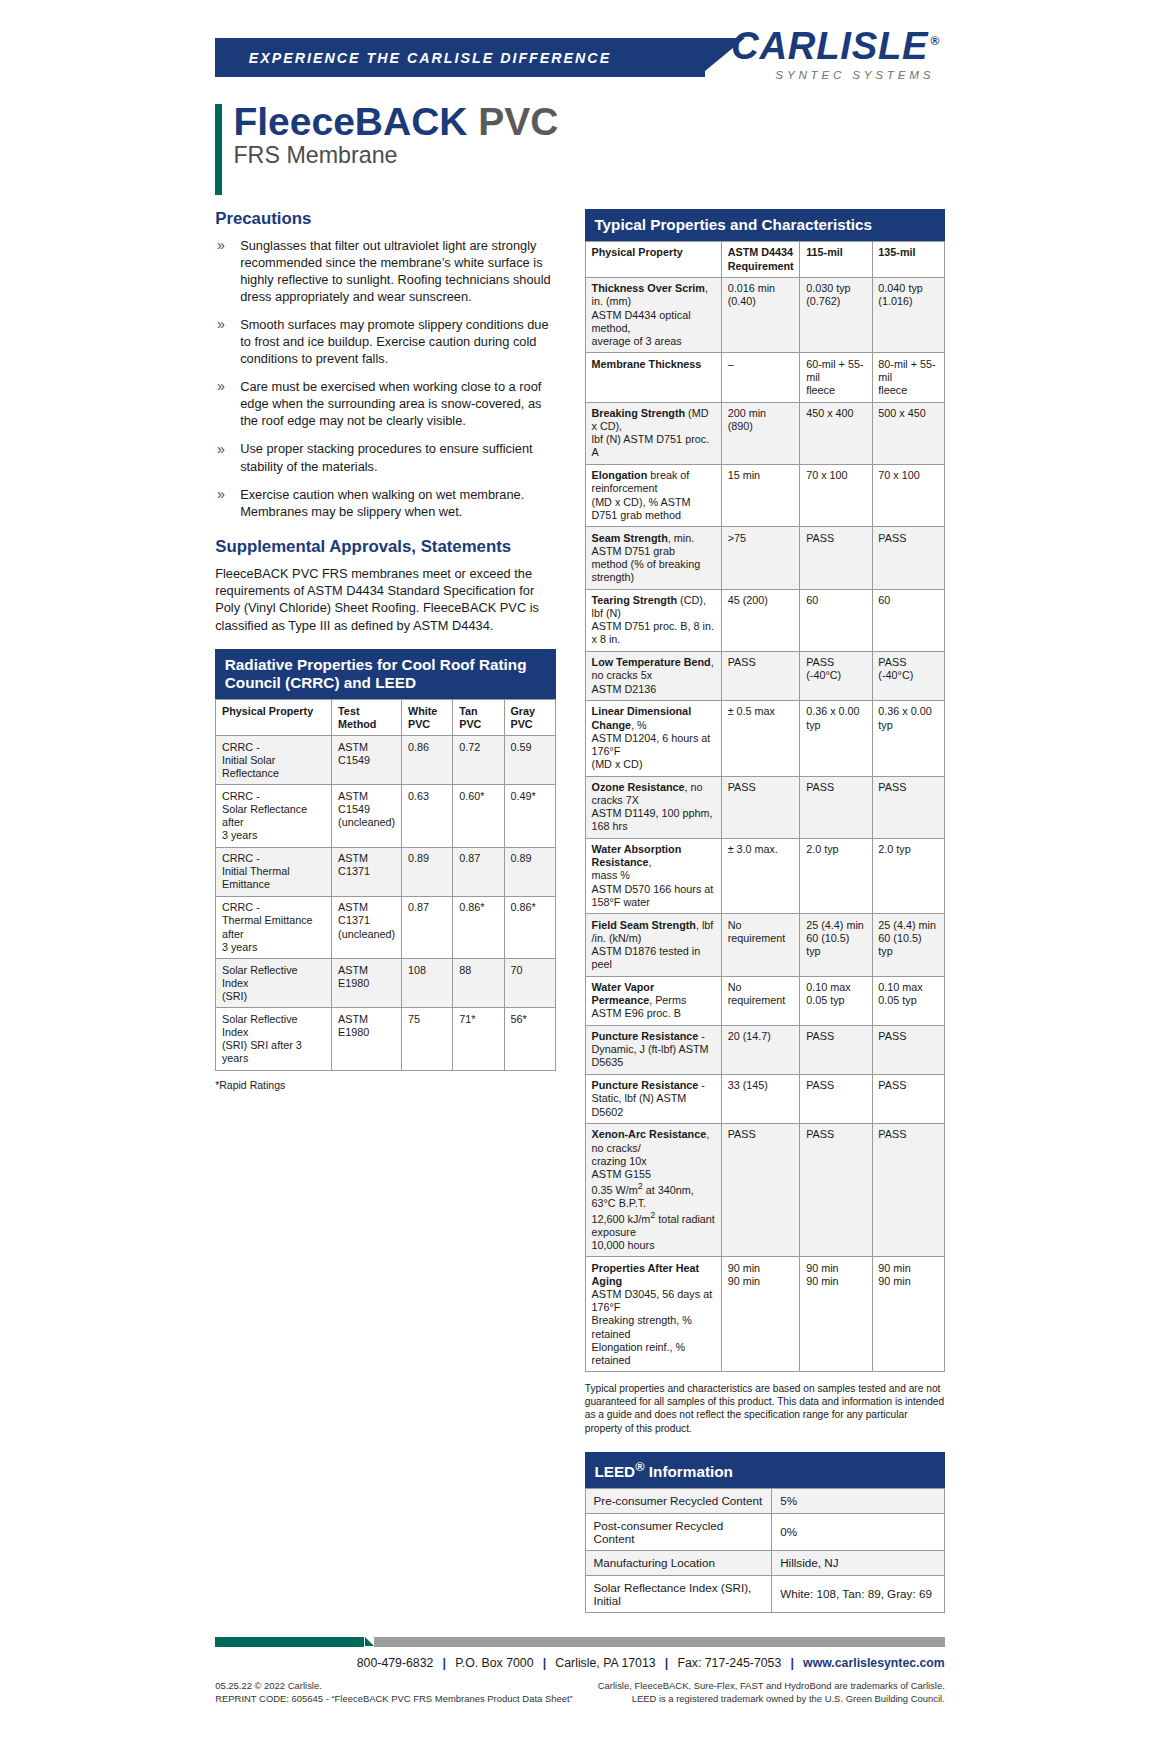EXPERIENCE THE CARLISLE DIFFERENCE
CARLISLE® SYNTEC SYSTEMS
FleeceBACK PVC
FRS Membrane
Precautions
Sunglasses that filter out ultraviolet light are strongly recommended since the membrane’s white surface is highly reflective to sunlight. Roofing technicians should dress appropriately and wear sunscreen.
Smooth surfaces may promote slippery conditions due to frost and ice buildup. Exercise caution during cold conditions to prevent falls.
Care must be exercised when working close to a roof edge when the surrounding area is snow-covered, as the roof edge may not be clearly visible.
Use proper stacking procedures to ensure sufficient stability of the materials.
Exercise caution when walking on wet membrane. Membranes may be slippery when wet.
Supplemental Approvals, Statements
FleeceBACK PVC FRS membranes meet or exceed the requirements of ASTM D4434 Standard Specification for Poly (Vinyl Chloride) Sheet Roofing. FleeceBACK PVC is classified as Type III as defined by ASTM D4434.
Radiative Properties for Cool Roof Rating Council (CRRC) and LEED
| Physical Property | Test Method | White PVC | Tan PVC | Gray PVC |
| --- | --- | --- | --- | --- |
| CRRC - Initial Solar Reflectance | ASTM C1549 | 0.86 | 0.72 | 0.59 |
| CRRC - Solar Reflectance after 3 years | ASTM C1549 (uncleaned) | 0.63 | 0.60* | 0.49* |
| CRRC - Initial Thermal Emittance | ASTM C1371 | 0.89 | 0.87 | 0.89 |
| CRRC - Thermal Emittance after 3 years | ASTM C1371 (uncleaned) | 0.87 | 0.86* | 0.86* |
| Solar Reflective Index (SRI) | ASTM E1980 | 108 | 88 | 70 |
| Solar Reflective Index (SRI) SRI after 3 years | ASTM E1980 | 75 | 71* | 56* |
*Rapid Ratings
Typical Properties and Characteristics
| Physical Property | ASTM D4434 Requirement | 115-mil | 135-mil |
| --- | --- | --- | --- |
| Thickness Over Scrim , in. (mm) ASTM D4434 optical method, average of 3 areas | 0.016 min (0.40) | 0.030 typ (0.762) | 0.040 typ (1.016) |
| Membrane Thickness | – | 60-mil + 55-mil fleece | 80-mil + 55-mil fleece |
| Breaking Strength (MD x CD), lbf (N) ASTM D751 proc. A | 200 min (890) | 450 x 400 | 500 x 450 |
| Elongation break of reinforcement (MD x CD), % ASTM D751 grab method | 15 min | 70 x 100 | 70 x 100 |
| Seam Strength , min. ASTM D751 grab method (% of breaking strength) | >75 | PASS | PASS |
| Tearing Strength (CD), lbf (N) ASTM D751 proc. B, 8 in. x 8 in. | 45 (200) | 60 | 60 |
| Low Temperature Bend , no cracks 5x ASTM D2136 | PASS | PASS (-40°C) | PASS (-40°C) |
| Linear Dimensional Change , % ASTM D1204, 6 hours at 176°F (MD x CD) | ± 0.5 max | 0.36 x 0.00 typ | 0.36 x 0.00 typ |
| Ozone Resistance , no cracks 7X ASTM D1149, 100 pphm, 168 hrs | PASS | PASS | PASS |
| Water Absorption Resistance , mass % ASTM D570 166 hours at 158°F water | ± 3.0 max. | 2.0 typ | 2.0 typ |
| Field Seam Strength , lbf /in. (kN/m) ASTM D1876 tested in peel | No requirement | 25 (4.4) min 60 (10.5) typ | 25 (4.4) min 60 (10.5) typ |
| Water Vapor Permeance , Perms ASTM E96 proc. B | No requirement | 0.10 max 0.05 typ | 0.10 max 0.05 typ |
| Puncture Resistance - Dynamic, J (ft-lbf) ASTM D5635 | 20 (14.7) | PASS | PASS |
| Puncture Resistance - Static, lbf (N) ASTM D5602 | 33 (145) | PASS | PASS |
| Xenon-Arc Resistance , no cracks/ crazing 10x ASTM G155 0.35 W/m 2 at 340nm, 63°C B.P.T. 12,600 kJ/m 2 total radiant exposure 10,000 hours | PASS | PASS | PASS |
| Properties After Heat Aging ASTM D3045, 56 days at 176°F Breaking strength, % retained Elongation reinf., % retained | 90 min 90 min | 90 min 90 min | 90 min 90 min |
Typical properties and characteristics are based on samples tested and are not guaranteed for all samples of this product. This data and information is intended as a guide and does not reflect the specification range for any particular property of this product.
LEED® Information
| Pre-consumer Recycled Content | 5% |
| Post-consumer Recycled Content | 0% |
| Manufacturing Location | Hillside, NJ |
| Solar Reflectance Index (SRI), Initial | White: 108, Tan: 89, Gray: 69 |
800-479-6832 | P.O. Box 7000 | Carlisle, PA 17013 | Fax: 717-245-7053 | www.carlislesyntec.com
05.25.22 © 2022 Carlisle.
REPRINT CODE: 605645 - “FleeceBACK PVC FRS Membranes Product Data Sheet”
Carlisle, FleeceBACK, Sure-Flex, FAST and HydroBond are trademarks of Carlisle.
LEED is a registered trademark owned by the U.S. Green Building Council.